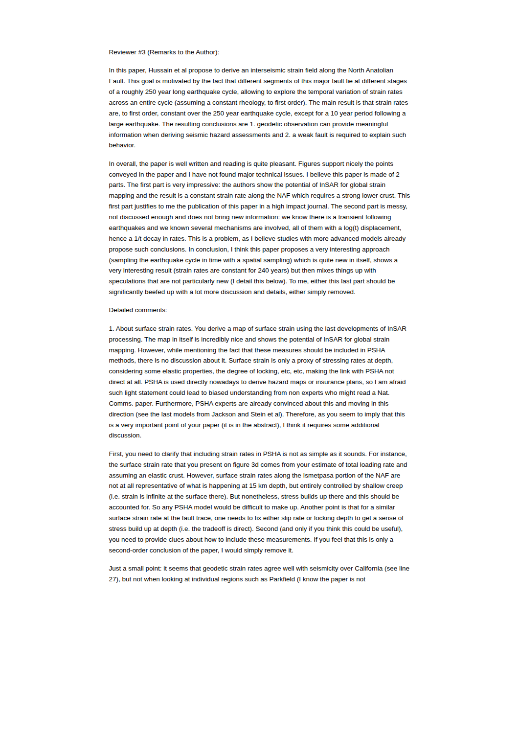Reviewer #3 (Remarks to the Author):
In this paper, Hussain et al propose to derive an interseismic strain field along the North Anatolian Fault. This goal is motivated by the fact that different segments of this major fault lie at different stages of a roughly 250 year long earthquake cycle, allowing to explore the temporal variation of strain rates across an entire cycle (assuming a constant rheology, to first order). The main result is that strain rates are, to first order, constant over the 250 year earthquake cycle, except for a 10 year period following a large earthquake. The resulting conclusions are 1. geodetic observation can provide meaningful information when deriving seismic hazard assessments and 2. a weak fault is required to explain such behavior.
In overall, the paper is well written and reading is quite pleasant. Figures support nicely the points conveyed in the paper and I have not found major technical issues. I believe this paper is made of 2 parts. The first part is very impressive: the authors show the potential of InSAR for global strain mapping and the result is a constant strain rate along the NAF which requires a strong lower crust. This first part justifies to me the publication of this paper in a high impact journal. The second part is messy, not discussed enough and does not bring new information: we know there is a transient following earthquakes and we known several mechanisms are involved, all of them with a log(t) displacement, hence a 1/t decay in rates. This is a problem, as I believe studies with more advanced models already propose such conclusions. In conclusion, I think this paper proposes a very interesting approach (sampling the earthquake cycle in time with a spatial sampling) which is quite new in itself, shows a very interesting result (strain rates are constant for 240 years) but then mixes things up with speculations that are not particularly new (I detail this below). To me, either this last part should be significantly beefed up with a lot more discussion and details, either simply removed.
Detailed comments:
1. About surface strain rates. You derive a map of surface strain using the last developments of InSAR processing. The map in itself is incredibly nice and shows the potential of InSAR for global strain mapping. However, while mentioning the fact that these measures should be included in PSHA methods, there is no discussion about it. Surface strain is only a proxy of stressing rates at depth, considering some elastic properties, the degree of locking, etc, etc, making the link with PSHA not direct at all. PSHA is used directly nowadays to derive hazard maps or insurance plans, so I am afraid such light statement could lead to biased understanding from non experts who might read a Nat. Comms. paper. Furthermore, PSHA experts are already convinced about this and moving in this direction (see the last models from Jackson and Stein et al). Therefore, as you seem to imply that this is a very important point of your paper (it is in the abstract), I think it requires some additional discussion.
First, you need to clarify that including strain rates in PSHA is not as simple as it sounds. For instance, the surface strain rate that you present on figure 3d comes from your estimate of total loading rate and assuming an elastic crust. However, surface strain rates along the Ismetpasa portion of the NAF are not at all representative of what is happening at 15 km depth, but entirely controlled by shallow creep (i.e. strain is infinite at the surface there). But nonetheless, stress builds up there and this should be accounted for. So any PSHA model would be difficult to make up. Another point is that for a similar surface strain rate at the fault trace, one needs to fix either slip rate or locking depth to get a sense of stress build up at depth (i.e. the tradeoff is direct). Second (and only if you think this could be useful), you need to provide clues about how to include these measurements. If you feel that this is only a second-order conclusion of the paper, I would simply remove it.
Just a small point: it seems that geodetic strain rates agree well with seismicity over California (see line 27), but not when looking at individual regions such as Parkfield (I know the paper is not